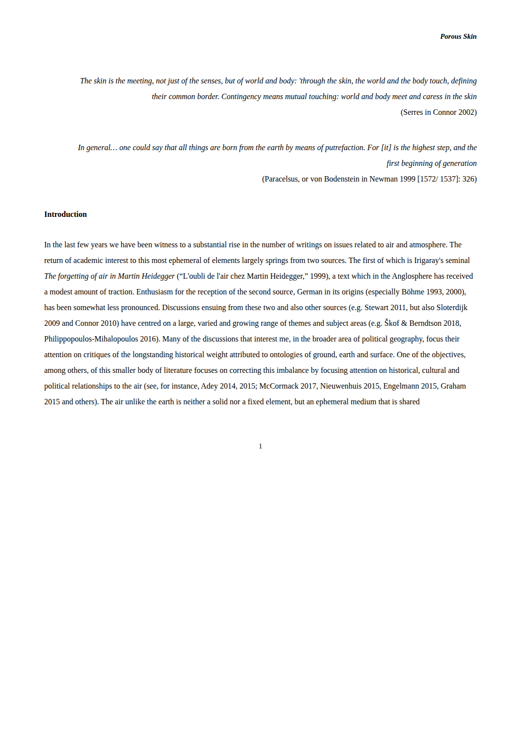Porous Skin
The skin is the meeting, not just of the senses, but of world and body: 'through the skin, the world and the body touch, defining their common border. Contingency means mutual touching: world and body meet and caress in the skin
(Serres in Connor 2002)
In general… one could say that all things are born from the earth by means of putrefaction. For [it] is the highest step, and the first beginning of generation
(Paracelsus, or von Bodenstein in Newman 1999 [1572/ 1537]: 326)
Introduction
In the last few years we have been witness to a substantial rise in the number of writings on issues related to air and atmosphere. The return of academic interest to this most ephemeral of elements largely springs from two sources. The first of which is Irigaray's seminal The forgetting of air in Martin Heidegger (“L'oubli de l'air chez Martin Heidegger,” 1999), a text which in the Anglosphere has received a modest amount of traction. Enthusiasm for the reception of the second source, German in its origins (especially Böhme 1993, 2000), has been somewhat less pronounced. Discussions ensuing from these two and also other sources (e.g. Stewart 2011, but also Sloterdijk 2009 and Connor 2010) have centred on a large, varied and growing range of themes and subject areas (e.g. Škof & Berndtson 2018, Philippopoulos-Mihalopoulos 2016). Many of the discussions that interest me, in the broader area of political geography, focus their attention on critiques of the longstanding historical weight attributed to ontologies of ground, earth and surface. One of the objectives, among others, of this smaller body of literature focuses on correcting this imbalance by focusing attention on historical, cultural and political relationships to the air (see, for instance, Adey 2014, 2015; McCormack 2017, Nieuwenhuis 2015, Engelmann 2015, Graham 2015 and others). The air unlike the earth is neither a solid nor a fixed element, but an ephemeral medium that is shared
1